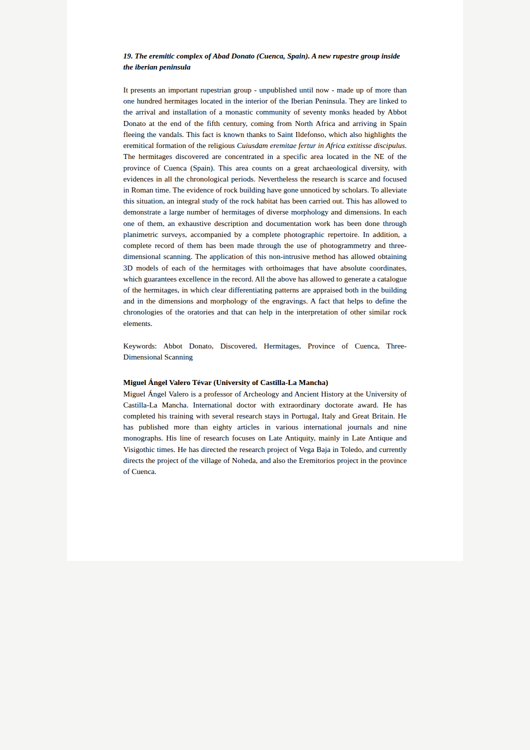19. The eremitic complex of Abad Donato (Cuenca, Spain). A new rupestre group inside the iberian peninsula
It presents an important rupestrian group - unpublished until now - made up of more than one hundred hermitages located in the interior of the Iberian Peninsula. They are linked to the arrival and installation of a monastic community of seventy monks headed by Abbot Donato at the end of the fifth century, coming from North Africa and arriving in Spain fleeing the vandals. This fact is known thanks to Saint Ildefonso, which also highlights the eremitical formation of the religious Cuiusdam eremitae fertur in Africa extitisse discipulus. The hermitages discovered are concentrated in a specific area located in the NE of the province of Cuenca (Spain). This area counts on a great archaeological diversity, with evidences in all the chronological periods. Nevertheless the research is scarce and focused in Roman time. The evidence of rock building have gone unnoticed by scholars. To alleviate this situation, an integral study of the rock habitat has been carried out. This has allowed to demonstrate a large number of hermitages of diverse morphology and dimensions. In each one of them, an exhaustive description and documentation work has been done through planimetric surveys, accompanied by a complete photographic repertoire. In addition, a complete record of them has been made through the use of photogrammetry and three-dimensional scanning. The application of this non-intrusive method has allowed obtaining 3D models of each of the hermitages with orthoimages that have absolute coordinates, which guarantees excellence in the record. All the above has allowed to generate a catalogue of the hermitages, in which clear differentiating patterns are appraised both in the building and in the dimensions and morphology of the engravings. A fact that helps to define the chronologies of the oratories and that can help in the interpretation of other similar rock elements.
Keywords: Abbot Donato, Discovered, Hermitages, Province of Cuenca, Three-Dimensional Scanning
Miguel Ángel Valero Tévar (University of Castilla-La Mancha)
Miguel Ángel Valero is a professor of Archeology and Ancient History at the University of Castilla-La Mancha. International doctor with extraordinary doctorate award. He has completed his training with several research stays in Portugal, Italy and Great Britain. He has published more than eighty articles in various international journals and nine monographs. His line of research focuses on Late Antiquity, mainly in Late Antique and Visigothic times. He has directed the research project of Vega Baja in Toledo, and currently directs the project of the village of Noheda, and also the Eremitorios project in the province of Cuenca.